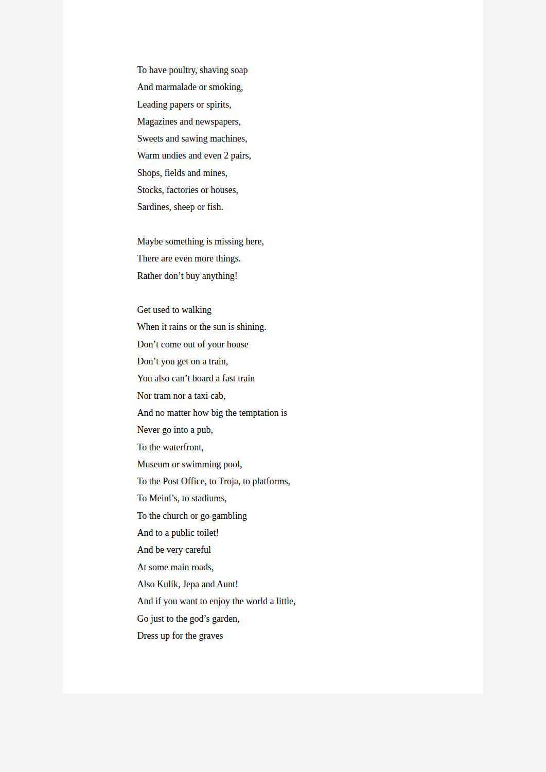To have poultry, shaving soap
And marmalade or smoking,
Leading papers or spirits,
Magazines and newspapers,
Sweets and sawing machines,
Warm undies and even 2 pairs,
Shops, fields and mines,
Stocks, factories or houses,
Sardines, sheep or fish.
Maybe something is missing here,
There are even more things.
Rather don’t buy anything!
Get used to walking
When it rains or the sun is shining.
Don’t come out of your house
Don’t you get on a train,
You also can’t board a fast train
Nor tram nor a taxi cab,
And no matter how big the temptation is
Never go into a pub,
To the waterfront,
Museum or swimming pool,
To the Post Office, to Troja, to platforms,
To Meinl’s, to stadiums,
To the church or go gambling
And to a public toilet!
And be very careful
At some main roads,
Also Kulík, Jepa and Aunt!
And if you want to enjoy the world a little,
Go just to the god’s garden,
Dress up for the graves